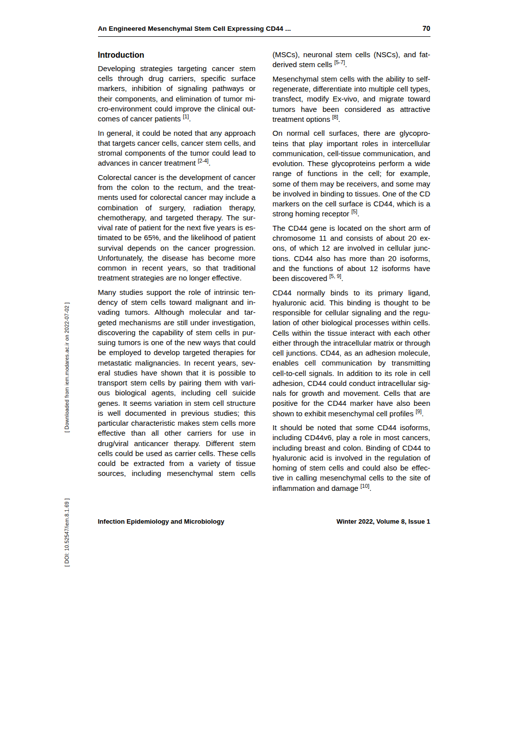[ DOI: 10.52547/iem.8.1.69 ]
[ Downloaded from iem.modares.ac.ir on 2022-07-02 ]
An Engineered Mesenchymal Stem Cell Expressing CD44 ...
70
Introduction
Developing strategies targeting cancer stem cells through drug carriers, specific surface markers, inhibition of signaling pathways or their components, and elimination of tumor micro-environment could improve the clinical outcomes of cancer patients [1].
In general, it could be noted that any approach that targets cancer cells, cancer stem cells, and stromal components of the tumor could lead to advances in cancer treatment [2-4].
Colorectal cancer is the development of cancer from the colon to the rectum, and the treatments used for colorectal cancer may include a combination of surgery, radiation therapy, chemotherapy, and targeted therapy. The survival rate of patient for the next five years is estimated to be 65%, and the likelihood of patient survival depends on the cancer progression. Unfortunately, the disease has become more common in recent years, so that traditional treatment strategies are no longer effective.
Many studies support the role of intrinsic tendency of stem cells toward malignant and invading tumors. Although molecular and targeted mechanisms are still under investigation, discovering the capability of stem cells in pursuing tumors is one of the new ways that could be employed to develop targeted therapies for metastatic malignancies. In recent years, several studies have shown that it is possible to transport stem cells by pairing them with various biological agents, including cell suicide genes. It seems variation in stem cell structure is well documented in previous studies; this particular characteristic makes stem cells more effective than all other carriers for use in drug/viral anticancer therapy. Different stem cells could be used as carrier cells. These cells could be extracted from a variety of tissue sources, including mesenchymal stem cells (MSCs), neuronal stem cells (NSCs), and fat-derived stem cells [5-7].
Mesenchymal stem cells with the ability to self-regenerate, differentiate into multiple cell types, transfect, modify Ex-vivo, and migrate toward tumors have been considered as attractive treatment options [8].
On normal cell surfaces, there are glycoproteins that play important roles in intercellular communication, cell-tissue communication, and evolution. These glycoproteins perform a wide range of functions in the cell; for example, some of them may be receivers, and some may be involved in binding to tissues. One of the CD markers on the cell surface is CD44, which is a strong homing receptor [5].
The CD44 gene is located on the short arm of chromosome 11 and consists of about 20 exons, of which 12 are involved in cellular junctions. CD44 also has more than 20 isoforms, and the functions of about 12 isoforms have been discovered [5, 9].
CD44 normally binds to its primary ligand, hyaluronic acid. This binding is thought to be responsible for cellular signaling and the regulation of other biological processes within cells. Cells within the tissue interact with each other either through the intracellular matrix or through cell junctions. CD44, as an adhesion molecule, enables cell communication by transmitting cell-to-cell signals. In addition to its role in cell adhesion, CD44 could conduct intracellular signals for growth and movement. Cells that are positive for the CD44 marker have also been shown to exhibit mesenchymal cell profiles [9].
It should be noted that some CD44 isoforms, including CD44v6, play a role in most cancers, including breast and colon. Binding of CD44 to hyaluronic acid is involved in the regulation of homing of stem cells and could also be effective in calling mesenchymal cells to the site of inflammation and damage [10].
Infection Epidemiology and Microbiology
Winter 2022, Volume 8, Issue 1